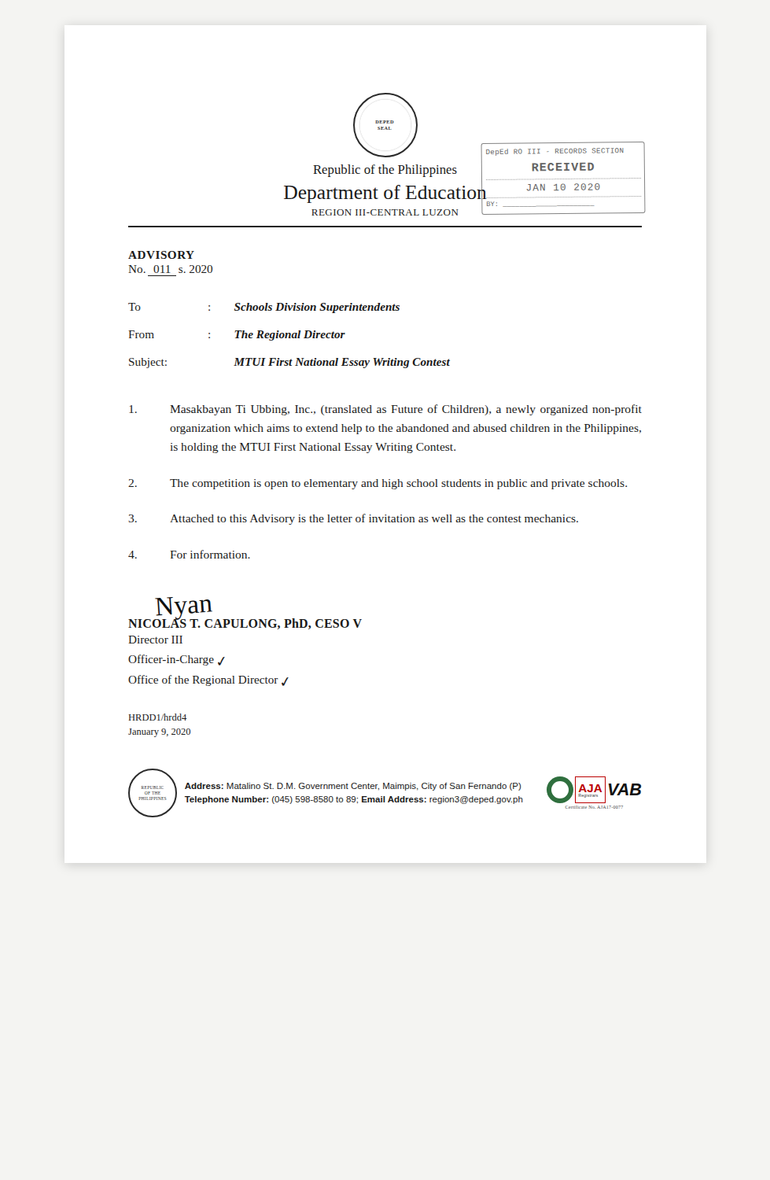DepEd
Seal
Republic of the Philippines
Department of Education
REGION III-CENTRAL LUZON
DepEd RO III - RECORDS SECTION
RECEIVED
JAN 10 2020
BY: ______________________
ADVISORY
No.011s. 2020
| To | : | Schools Division Superintendents |
| From | : | The Regional Director |
| Subject: | | MTUI First National Essay Writing Contest |
Masakbayan Ti Ubbing, Inc., (translated as Future of Children), a newly organized non-profit organization which aims to extend help to the abandoned and abused children in the Philippines, is holding the MTUI First National Essay Writing Contest.
The competition is open to elementary and high school students in public and private schools.
Attached to this Advisory is the letter of invitation as well as the contest mechanics.
For information.
Nyan
NICOLAS T. CAPULONG, PhD, CESO V
Director III
Officer-in-Charge✓
Office of the Regional Director✓
HRDD1/hrdd4
January 9, 2020
Republic
of the
Philippines
Address: Matalino St. D.M. Government Center, Maimpis, City of San Fernando (P)
Telephone Number: (045) 598-8580 to 89; Email Address: region3@deped.gov.ph
AJARegistrars
VAB
Certificate No. AJA17-0077